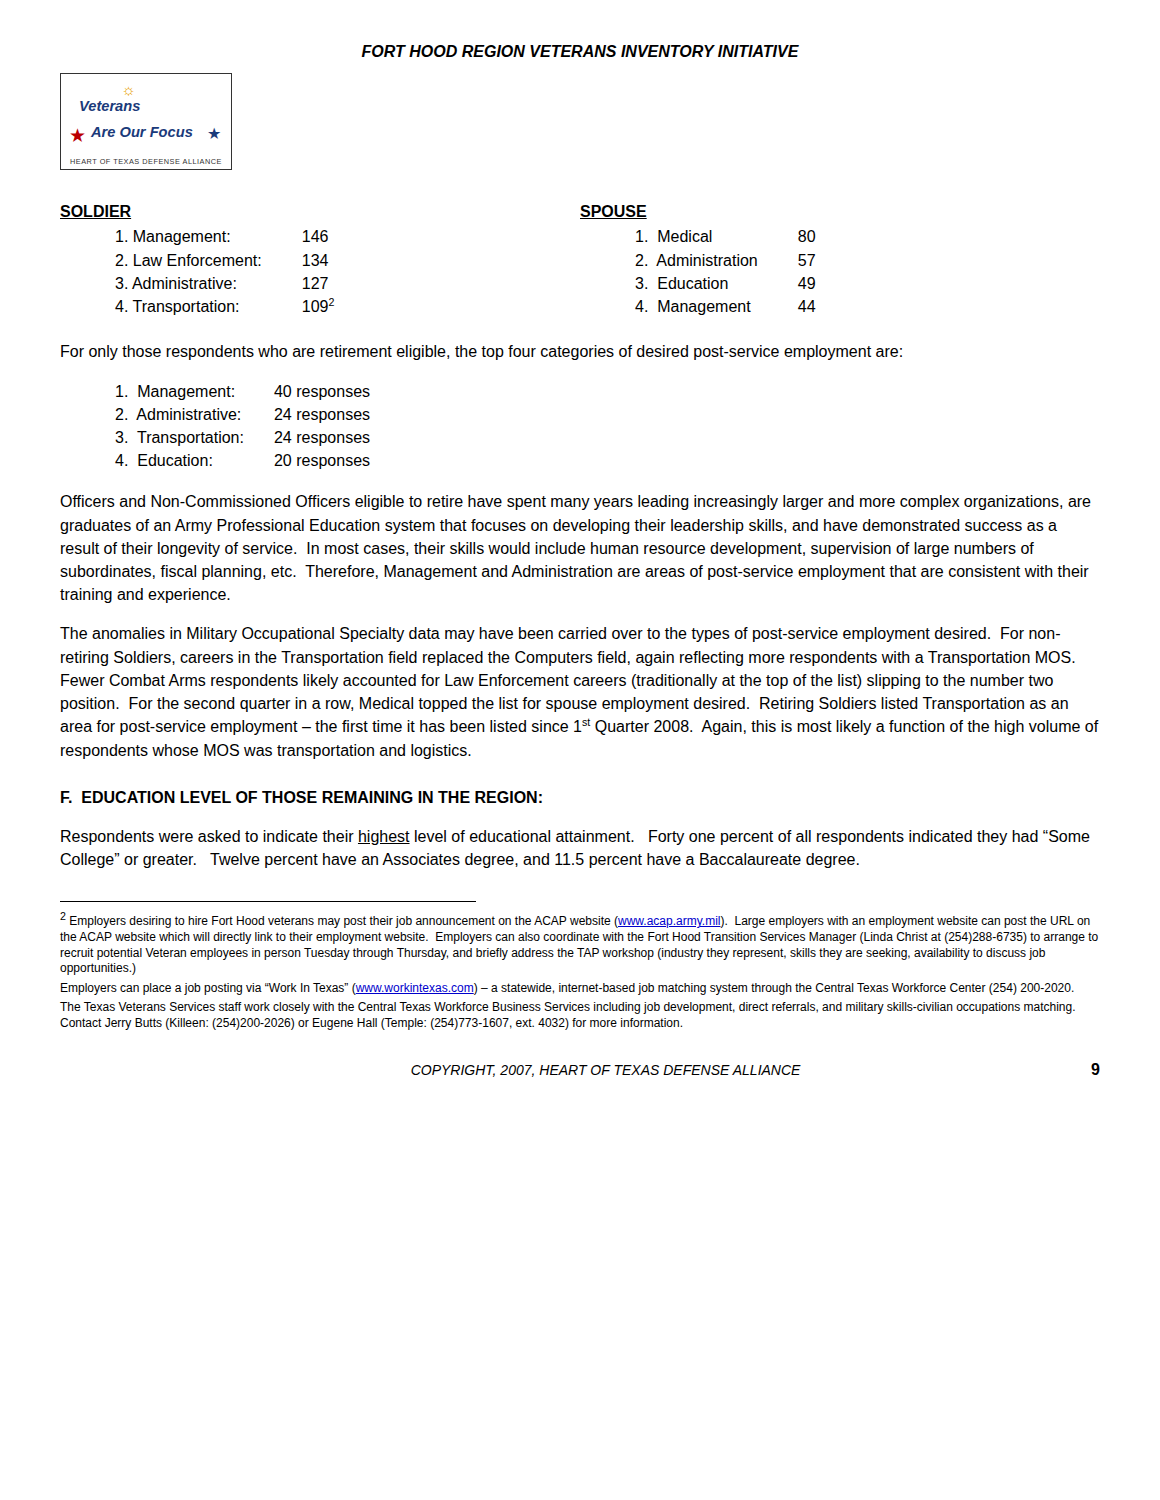FORT HOOD REGION VETERANS INVENTORY INITIATIVE
☼ Veterans ★ Are Our Focus ★ HEART OF TEXAS DEFENSE ALLIANCE
| SOLDIER / 1. Management: / 146 / / 2. Law Enforcement: / 134 / / 3. Administrative: / 127 / / 4. Transportation: / 109 2 / | SPOUSE / 1. Medical / 80 / / 2. Administration / 57 / / 3. Education / 49 / / 4. Management / 44 / |
For only those respondents who are retirement eligible, the top four categories of desired post-service employment are:
| 1. Management: | 40 responses |
| 2. Administrative: | 24 responses |
| 3. Transportation: | 24 responses |
| 4. Education: | 20 responses |
Officers and Non-Commissioned Officers eligible to retire have spent many years leading increasingly larger and more complex organizations, are graduates of an Army Professional Education system that focuses on developing their leadership skills, and have demonstrated success as a result of their longevity of service. In most cases, their skills would include human resource development, supervision of large numbers of subordinates, fiscal planning, etc. Therefore, Management and Administration are areas of post-service employment that are consistent with their training and experience.
The anomalies in Military Occupational Specialty data may have been carried over to the types of post-service employment desired. For non-retiring Soldiers, careers in the Transportation field replaced the Computers field, again reflecting more respondents with a Transportation MOS. Fewer Combat Arms respondents likely accounted for Law Enforcement careers (traditionally at the top of the list) slipping to the number two position. For the second quarter in a row, Medical topped the list for spouse employment desired. Retiring Soldiers listed Transportation as an area for post-service employment – the first time it has been listed since 1st Quarter 2008. Again, this is most likely a function of the high volume of respondents whose MOS was transportation and logistics.
F. EDUCATION LEVEL OF THOSE REMAINING IN THE REGION:
Respondents were asked to indicate their highest level of educational attainment. Forty one percent of all respondents indicated they had “Some College” or greater. Twelve percent have an Associates degree, and 11.5 percent have a Baccalaureate degree.
2 Employers desiring to hire Fort Hood veterans may post their job announcement on the ACAP website (www.acap.army.mil). Large employers with an employment website can post the URL on the ACAP website which will directly link to their employment website. Employers can also coordinate with the Fort Hood Transition Services Manager (Linda Christ at (254)288-6735) to arrange to recruit potential Veteran employees in person Tuesday through Thursday, and briefly address the TAP workshop (industry they represent, skills they are seeking, availability to discuss job opportunities.)
Employers can place a job posting via “Work In Texas” (www.workintexas.com) – a statewide, internet-based job matching system through the Central Texas Workforce Center (254) 200-2020.
The Texas Veterans Services staff work closely with the Central Texas Workforce Business Services including job development, direct referrals, and military skills-civilian occupations matching. Contact Jerry Butts (Killeen: (254)200-2026) or Eugene Hall (Temple: (254)773-1607, ext. 4032) for more information.
COPYRIGHT, 2007, HEART OF TEXAS DEFENSE ALLIANCE
9